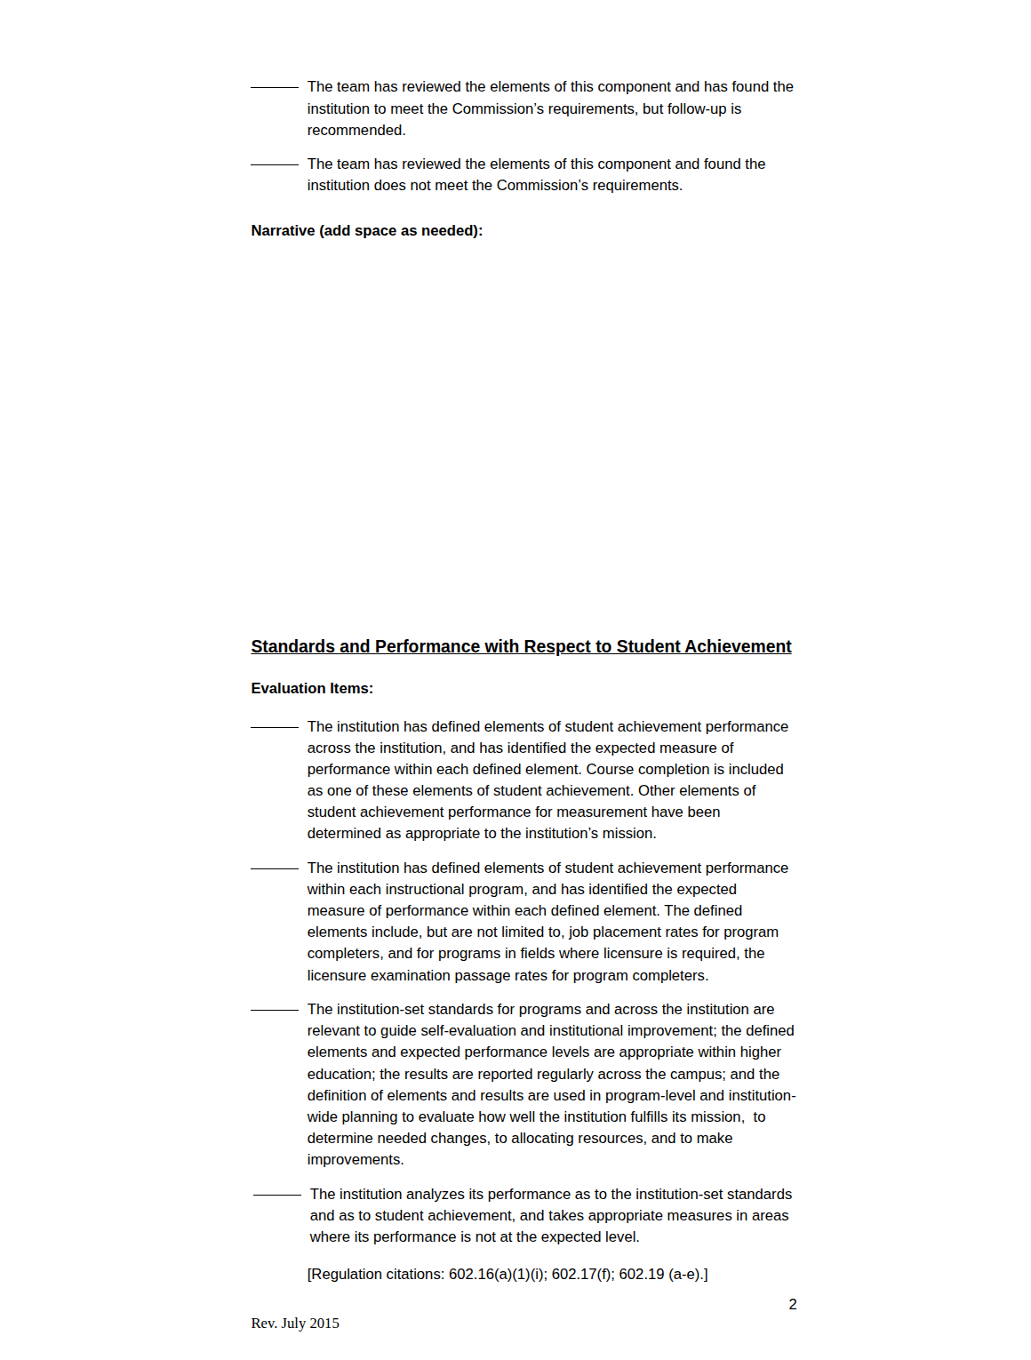The team has reviewed the elements of this component and has found the institution to meet the Commission’s requirements, but follow-up is recommended.
The team has reviewed the elements of this component and found the institution does not meet the Commission’s requirements.
Narrative (add space as needed):
Standards and Performance with Respect to Student Achievement
Evaluation Items:
The institution has defined elements of student achievement performance across the institution, and has identified the expected measure of performance within each defined element. Course completion is included as one of these elements of student achievement. Other elements of student achievement performance for measurement have been determined as appropriate to the institution’s mission.
The institution has defined elements of student achievement performance within each instructional program, and has identified the expected measure of performance within each defined element. The defined elements include, but are not limited to, job placement rates for program completers, and for programs in fields where licensure is required, the licensure examination passage rates for program completers.
The institution-set standards for programs and across the institution are relevant to guide self-evaluation and institutional improvement; the defined elements and expected performance levels are appropriate within higher education; the results are reported regularly across the campus; and the definition of elements and results are used in program-level and institution-wide planning to evaluate how well the institution fulfills its mission, to determine needed changes, to allocating resources, and to make improvements.
The institution analyzes its performance as to the institution-set standards and as to student achievement, and takes appropriate measures in areas where its performance is not at the expected level.
[Regulation citations: 602.16(a)(1)(i); 602.17(f); 602.19 (a-e).]
2
Rev. July 2015